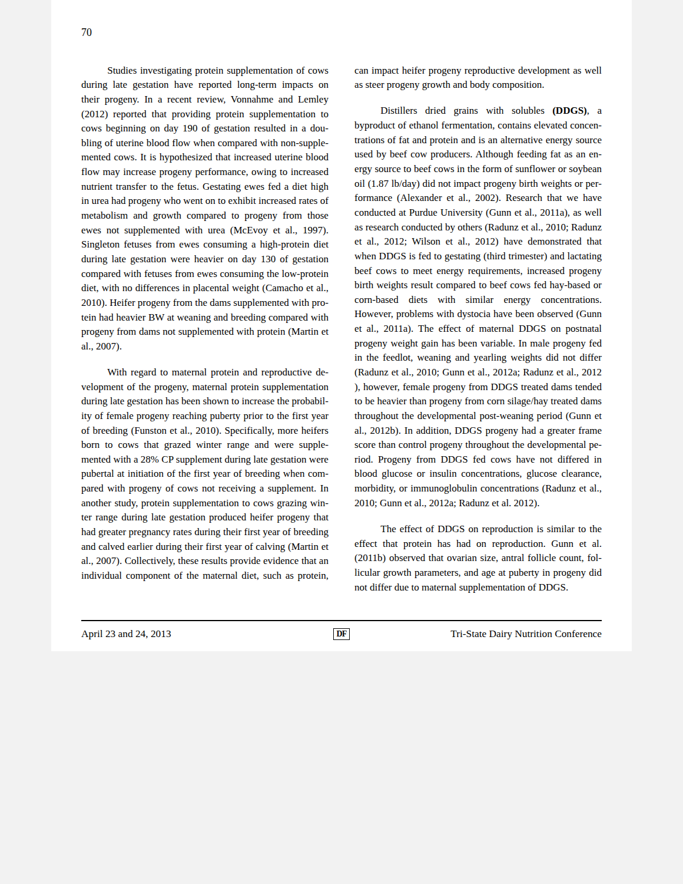70
Studies investigating protein supplementation of cows during late gestation have reported long-term impacts on their progeny. In a recent review, Vonnahme and Lemley (2012) reported that providing protein supplementation to cows beginning on day 190 of gestation resulted in a doubling of uterine blood flow when compared with non-supplemented cows. It is hypothesized that increased uterine blood flow may increase progeny performance, owing to increased nutrient transfer to the fetus. Gestating ewes fed a diet high in urea had progeny who went on to exhibit increased rates of metabolism and growth compared to progeny from those ewes not supplemented with urea (McEvoy et al., 1997). Singleton fetuses from ewes consuming a high-protein diet during late gestation were heavier on day 130 of gestation compared with fetuses from ewes consuming the low-protein diet, with no differences in placental weight (Camacho et al., 2010). Heifer progeny from the dams supplemented with protein had heavier BW at weaning and breeding compared with progeny from dams not supplemented with protein (Martin et al., 2007).
With regard to maternal protein and reproductive development of the progeny, maternal protein supplementation during late gestation has been shown to increase the probability of female progeny reaching puberty prior to the first year of breeding (Funston et al., 2010). Specifically, more heifers born to cows that grazed winter range and were supplemented with a 28% CP supplement during late gestation were pubertal at initiation of the first year of breeding when compared with progeny of cows not receiving a supplement. In another study, protein supplementation to cows grazing winter range during late gestation produced heifer progeny that had greater pregnancy rates during their first year of breeding and calved earlier during their first year of calving (Martin et al., 2007). Collectively, these results provide evidence that an individual component of the maternal diet, such as protein, can impact heifer progeny reproductive development as well as steer progeny growth and body composition.
Distillers dried grains with solubles (DDGS), a byproduct of ethanol fermentation, contains elevated concentrations of fat and protein and is an alternative energy source used by beef cow producers. Although feeding fat as an energy source to beef cows in the form of sunflower or soybean oil (1.87 lb/day) did not impact progeny birth weights or performance (Alexander et al., 2002). Research that we have conducted at Purdue University (Gunn et al., 2011a), as well as research conducted by others (Radunz et al., 2010; Radunz et al., 2012; Wilson et al., 2012) have demonstrated that when DDGS is fed to gestating (third trimester) and lactating beef cows to meet energy requirements, increased progeny birth weights result compared to beef cows fed hay-based or corn-based diets with similar energy concentrations. However, problems with dystocia have been observed (Gunn et al., 2011a). The effect of maternal DDGS on postnatal progeny weight gain has been variable. In male progeny fed in the feedlot, weaning and yearling weights did not differ (Radunz et al., 2010; Gunn et al., 2012a; Radunz et al., 2012 ), however, female progeny from DDGS treated dams tended to be heavier than progeny from corn silage/hay treated dams throughout the developmental post-weaning period (Gunn et al., 2012b). In addition, DDGS progeny had a greater frame score than control progeny throughout the developmental period. Progeny from DDGS fed cows have not differed in blood glucose or insulin concentrations, glucose clearance, morbidity, or immunoglobulin concentrations (Radunz et al., 2010; Gunn et al., 2012a; Radunz et al. 2012).
The effect of DDGS on reproduction is similar to the effect that protein has had on reproduction. Gunn et al. (2011b) observed that ovarian size, antral follicle count, follicular growth parameters, and age at puberty in progeny did not differ due to maternal supplementation of DDGS.
April 23 and 24, 2013
DF
Tri-State Dairy Nutrition Conference